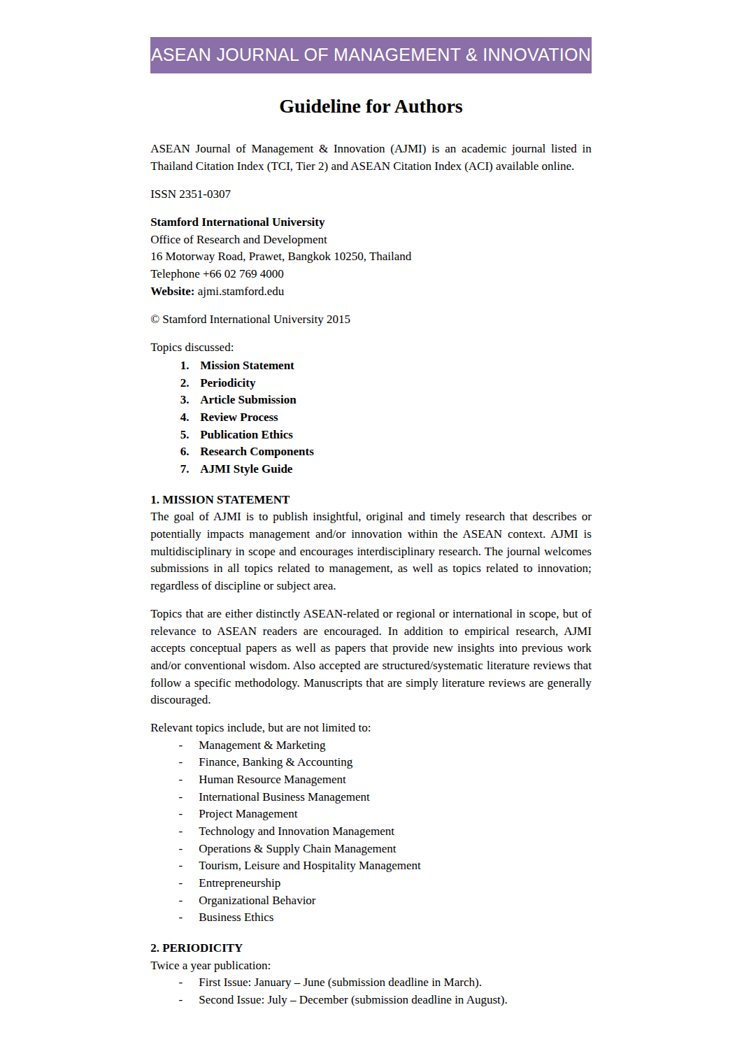ASEAN JOURNAL OF MANAGEMENT & INNOVATION
Guideline for Authors
ASEAN Journal of Management & Innovation (AJMI) is an academic journal listed in Thailand Citation Index (TCI, Tier 2) and ASEAN Citation Index (ACI) available online.
ISSN 2351-0307
Stamford International University
Office of Research and Development
16 Motorway Road, Prawet, Bangkok 10250, Thailand
Telephone +66 02 769 4000
Website: ajmi.stamford.edu
© Stamford International University 2015
Topics discussed:
Mission Statement
Periodicity
Article Submission
Review Process
Publication Ethics
Research Components
AJMI Style Guide
1. Mission Statement
The goal of AJMI is to publish insightful, original and timely research that describes or potentially impacts management and/or innovation within the ASEAN context. AJMI is multidisciplinary in scope and encourages interdisciplinary research. The journal welcomes submissions in all topics related to management, as well as topics related to innovation; regardless of discipline or subject area.
Topics that are either distinctly ASEAN-related or regional or international in scope, but of relevance to ASEAN readers are encouraged. In addition to empirical research, AJMI accepts conceptual papers as well as papers that provide new insights into previous work and/or conventional wisdom. Also accepted are structured/systematic literature reviews that follow a specific methodology. Manuscripts that are simply literature reviews are generally discouraged.
Relevant topics include, but are not limited to:
Management & Marketing
Finance, Banking & Accounting
Human Resource Management
International Business Management
Project Management
Technology and Innovation Management
Operations & Supply Chain Management
Tourism, Leisure and Hospitality Management
Entrepreneurship
Organizational Behavior
Business Ethics
2. Periodicity
Twice a year publication:
First Issue: January – June (submission deadline in March).
Second Issue: July – December (submission deadline in August).